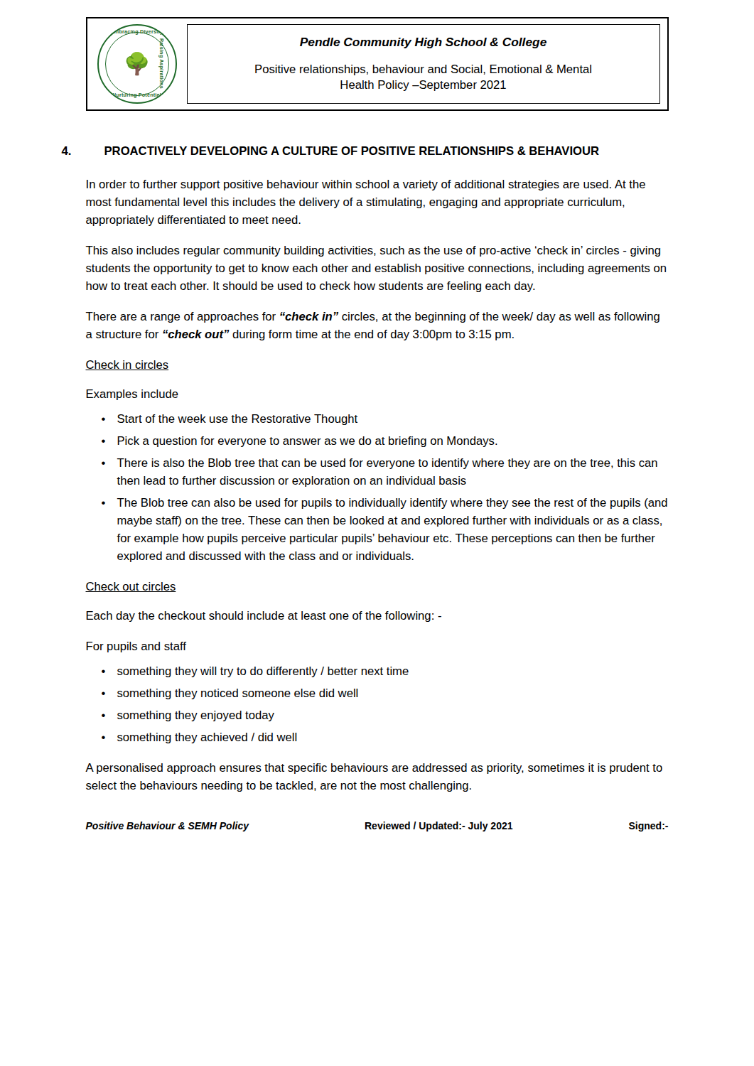Embracing Diversity
Raising Aspirations
Nurturing Potential
🌳
Pendle Community High School & College
Positive relationships, behaviour and Social, Emotional & Mental
Health Policy –September 2021
4. PROACTIVELY DEVELOPING A CULTURE OF POSITIVE RELATIONSHIPS & BEHAVIOUR
In order to further support positive behaviour within school a variety of additional strategies are used. At the most fundamental level this includes the delivery of a stimulating, engaging and appropriate curriculum, appropriately differentiated to meet need.
This also includes regular community building activities, such as the use of pro-active ‘check in’ circles - giving students the opportunity to get to know each other and establish positive connections, including agreements on how to treat each other. It should be used to check how students are feeling each day.
There are a range of approaches for “check in” circles, at the beginning of the week/ day as well as following a structure for “check out” during form time at the end of day 3:00pm to 3:15 pm.
Check in circles
Examples include
Start of the week use the Restorative Thought
Pick a question for everyone to answer as we do at briefing on Mondays.
There is also the Blob tree that can be used for everyone to identify where they are on the tree, this can then lead to further discussion or exploration on an individual basis
The Blob tree can also be used for pupils to individually identify where they see the rest of the pupils (and maybe staff) on the tree. These can then be looked at and explored further with individuals or as a class, for example how pupils perceive particular pupils’ behaviour etc. These perceptions can then be further explored and discussed with the class and or individuals.
Check out circles
Each day the checkout should include at least one of the following: -
For pupils and staff
something they will try to do differently / better next time
something they noticed someone else did well
something they enjoyed today
something they achieved / did well
A personalised approach ensures that specific behaviours are addressed as priority, sometimes it is prudent to select the behaviours needing to be tackled, are not the most challenging.
Positive Behaviour & SEMH Policy
Reviewed / Updated:- July 2021
Signed:-